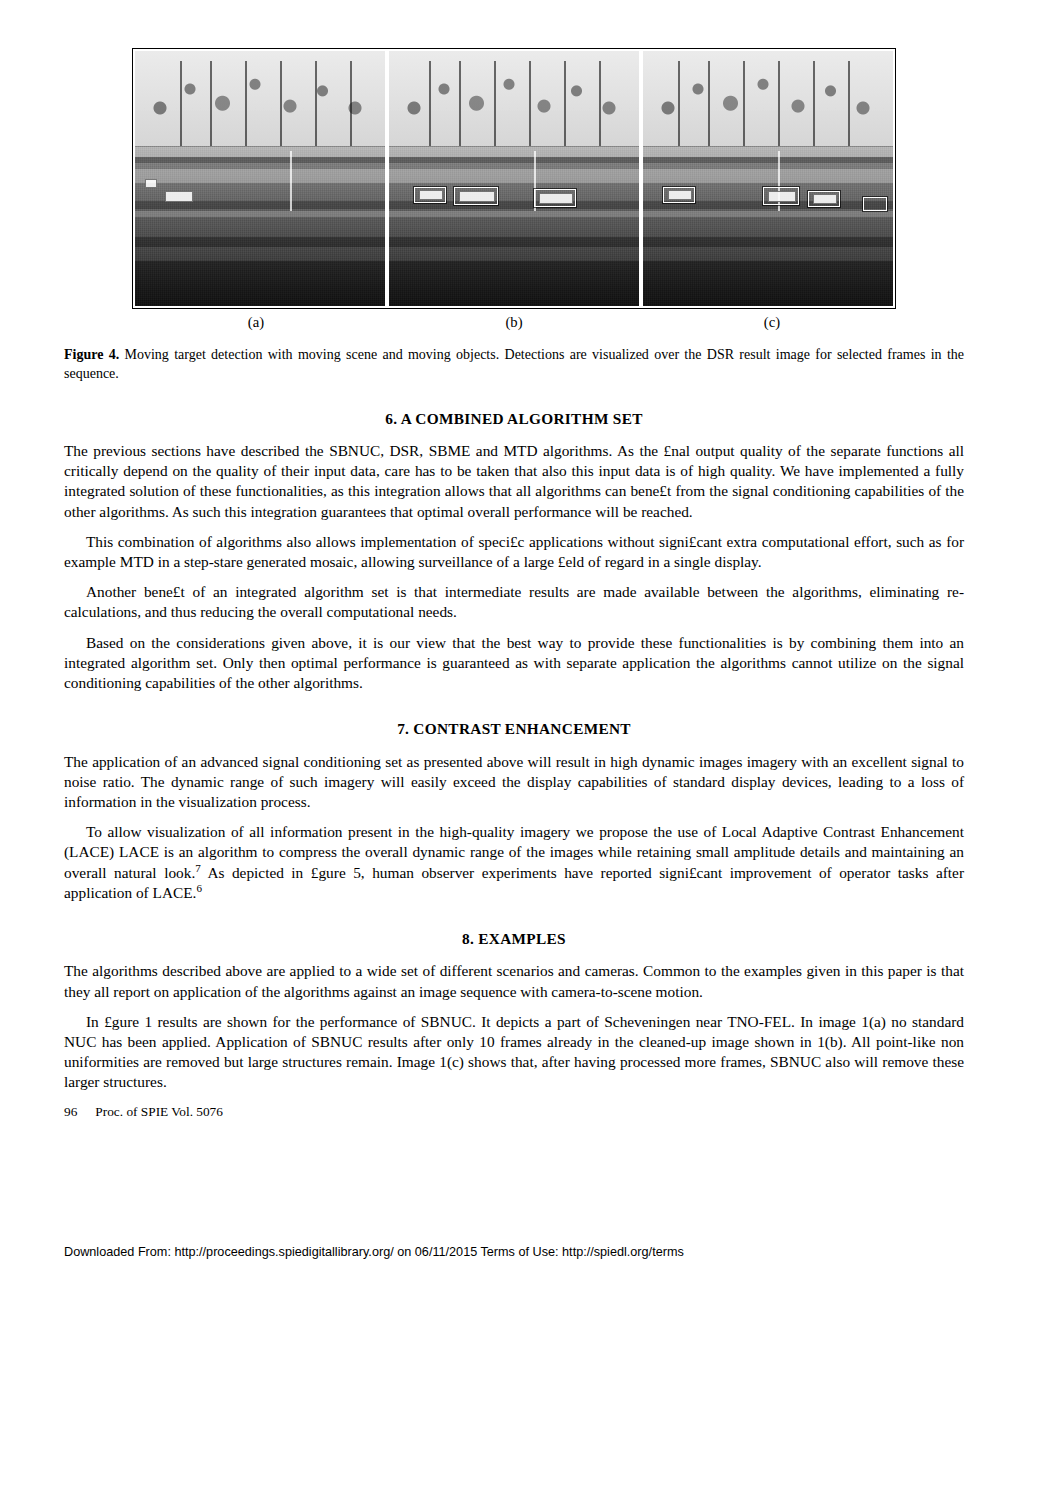(a) (b) (c)
Figure 4. Moving target detection with moving scene and moving objects. Detections are visualized over the DSR result image for selected frames in the sequence.
6. A COMBINED ALGORITHM SET
The previous sections have described the SBNUC, DSR, SBME and MTD algorithms. As the £nal output quality of the separate functions all critically depend on the quality of their input data, care has to be taken that also this input data is of high quality. We have implemented a fully integrated solution of these functionalities, as this integration allows that all algorithms can bene£t from the signal conditioning capabilities of the other algorithms. As such this integration guarantees that optimal overall performance will be reached.
This combination of algorithms also allows implementation of speci£c applications without signi£cant extra computational effort, such as for example MTD in a step-stare generated mosaic, allowing surveillance of a large £eld of regard in a single display.
Another bene£t of an integrated algorithm set is that intermediate results are made available between the algorithms, eliminating re-calculations, and thus reducing the overall computational needs.
Based on the considerations given above, it is our view that the best way to provide these functionalities is by combining them into an integrated algorithm set. Only then optimal performance is guaranteed as with separate application the algorithms cannot utilize on the signal conditioning capabilities of the other algorithms.
7. CONTRAST ENHANCEMENT
The application of an advanced signal conditioning set as presented above will result in high dynamic images imagery with an excellent signal to noise ratio. The dynamic range of such imagery will easily exceed the display capabilities of standard display devices, leading to a loss of information in the visualization process.
To allow visualization of all information present in the high-quality imagery we propose the use of Local Adaptive Contrast Enhancement (LACE) LACE is an algorithm to compress the overall dynamic range of the images while retaining small amplitude details and maintaining an overall natural look.7 As depicted in £gure 5, human observer experiments have reported signi£cant improvement of operator tasks after application of LACE.6
8. EXAMPLES
The algorithms described above are applied to a wide set of different scenarios and cameras. Common to the examples given in this paper is that they all report on application of the algorithms against an image sequence with camera-to-scene motion.
In £gure 1 results are shown for the performance of SBNUC. It depicts a part of Scheveningen near TNO-FEL. In image 1(a) no standard NUC has been applied. Application of SBNUC results after only 10 frames already in the cleaned-up image shown in 1(b). All point-like non uniformities are removed but large structures remain. Image 1(c) shows that, after having processed more frames, SBNUC also will remove these larger structures.
96 Proc. of SPIE Vol. 5076
Downloaded From: http://proceedings.spiedigitallibrary.org/ on 06/11/2015 Terms of Use: http://spiedl.org/terms